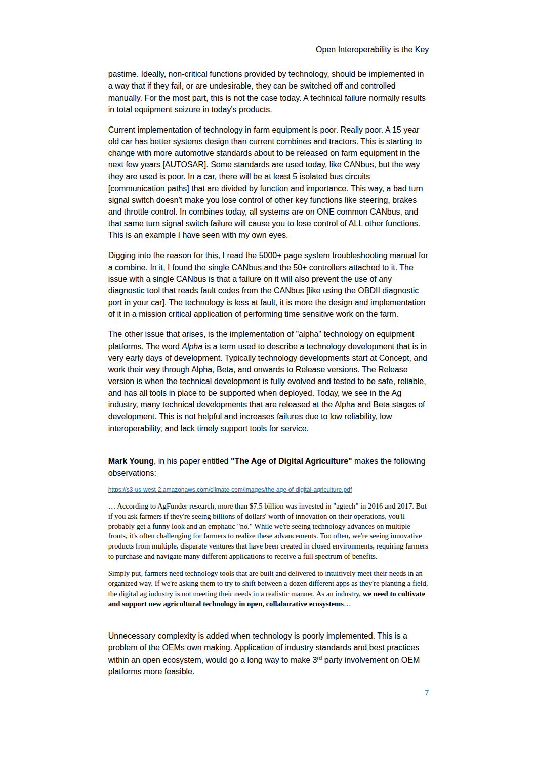Open Interoperability is the Key
pastime. Ideally, non-critical functions provided by technology, should be implemented in a way that if they fail, or are undesirable, they can be switched off and controlled manually. For the most part, this is not the case today. A technical failure normally results in total equipment seizure in today's products.
Current implementation of technology in farm equipment is poor. Really poor. A 15 year old car has better systems design than current combines and tractors. This is starting to change with more automotive standards about to be released on farm equipment in the next few years [AUTOSAR]. Some standards are used today, like CANbus, but the way they are used is poor. In a car, there will be at least 5 isolated bus circuits [communication paths] that are divided by function and importance. This way, a bad turn signal switch doesn't make you lose control of other key functions like steering, brakes and throttle control. In combines today, all systems are on ONE common CANbus, and that same turn signal switch failure will cause you to lose control of ALL other functions. This is an example I have seen with my own eyes.
Digging into the reason for this, I read the 5000+ page system troubleshooting manual for a combine. In it, I found the single CANbus and the 50+ controllers attached to it. The issue with a single CANbus is that a failure on it will also prevent the use of any diagnostic tool that reads fault codes from the CANbus [like using the OBDII diagnostic port in your car]. The technology is less at fault, it is more the design and implementation of it in a mission critical application of performing time sensitive work on the farm.
The other issue that arises, is the implementation of "alpha" technology on equipment platforms. The word Alpha is a term used to describe a technology development that is in very early days of development. Typically technology developments start at Concept, and work their way through Alpha, Beta, and onwards to Release versions. The Release version is when the technical development is fully evolved and tested to be safe, reliable, and has all tools in place to be supported when deployed. Today, we see in the Ag industry, many technical developments that are released at the Alpha and Beta stages of development. This is not helpful and increases failures due to low reliability, low interoperability, and lack timely support tools for service.
Mark Young, in his paper entitled "The Age of Digital Agriculture" makes the following observations:
https://s3-us-west-2.amazonaws.com/climate-com/images/the-age-of-digital-agriculture.pdf
… According to AgFunder research, more than $7.5 billion was invested in "agtech" in 2016 and 2017. But if you ask farmers if they're seeing billions of dollars' worth of innovation on their operations, you'll probably get a funny look and an emphatic "no." While we're seeing technology advances on multiple fronts, it's often challenging for farmers to realize these advancements. Too often, we're seeing innovative products from multiple, disparate ventures that have been created in closed environments, requiring farmers to purchase and navigate many different applications to receive a full spectrum of benefits.
Simply put, farmers need technology tools that are built and delivered to intuitively meet their needs in an organized way. If we're asking them to try to shift between a dozen different apps as they're planting a field, the digital ag industry is not meeting their needs in a realistic manner. As an industry, we need to cultivate and support new agricultural technology in open, collaborative ecosystems…
Unnecessary complexity is added when technology is poorly implemented. This is a problem of the OEMs own making. Application of industry standards and best practices within an open ecosystem, would go a long way to make 3rd party involvement on OEM platforms more feasible.
7